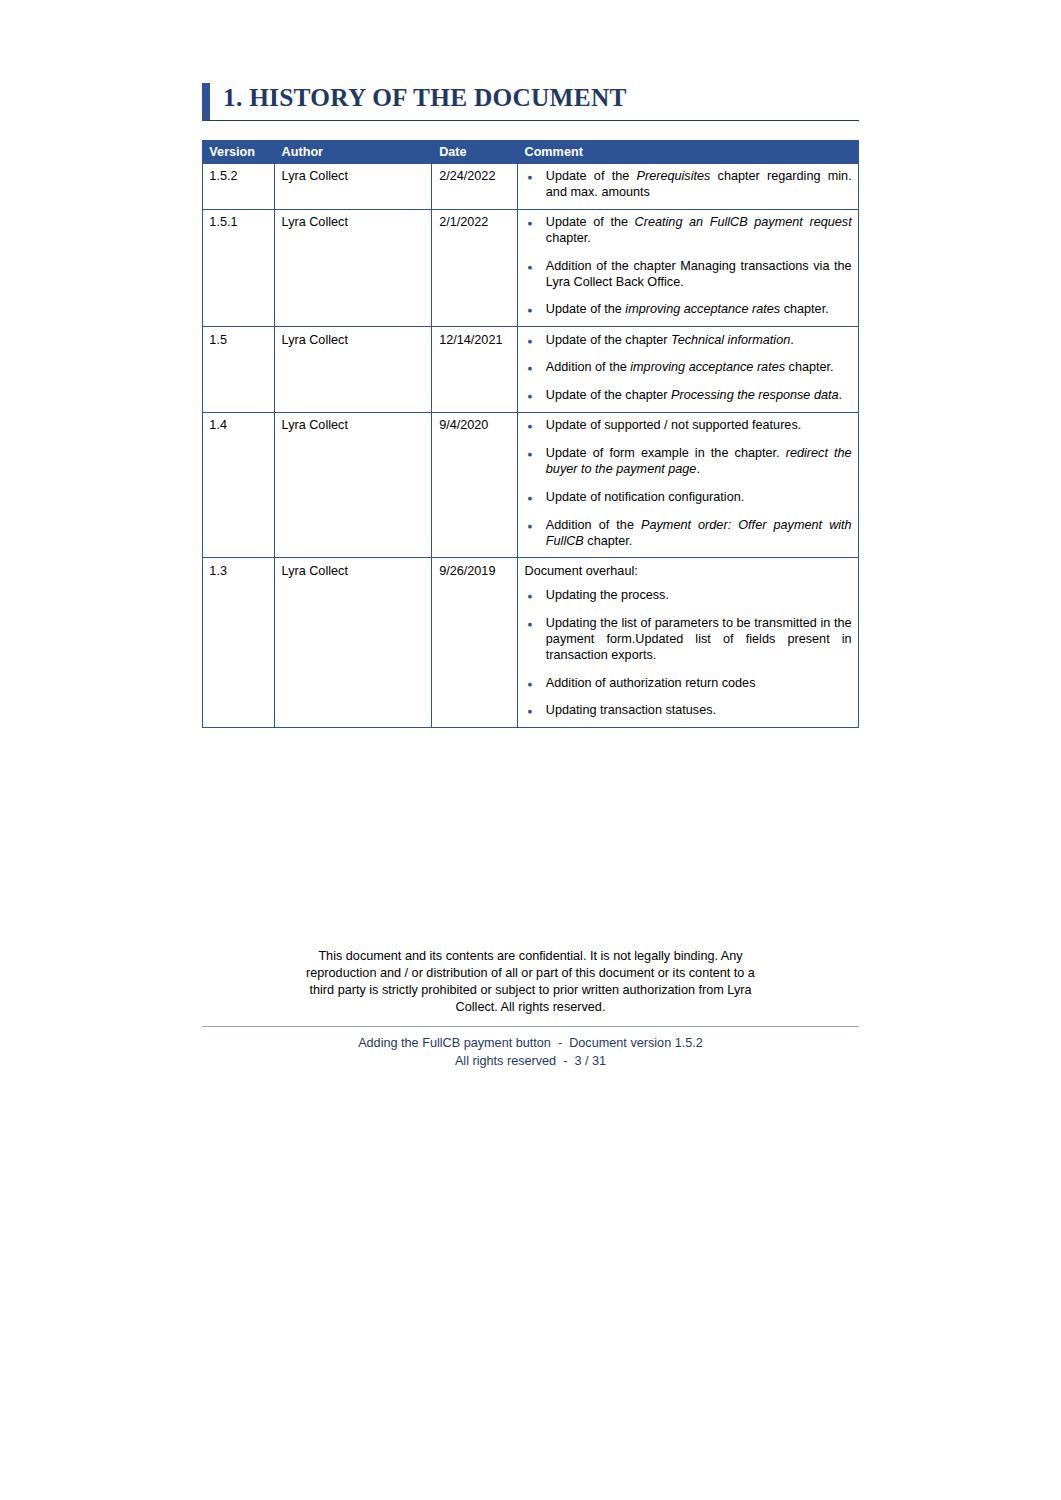1. HISTORY OF THE DOCUMENT
| Version | Author | Date | Comment |
| --- | --- | --- | --- |
| 1.5.2 | Lyra Collect | 2/24/2022 | Update of the Prerequisites chapter regarding min. and max. amounts |
| 1.5.1 | Lyra Collect | 2/1/2022 | Update of the Creating an FullCB payment request chapter. Addition of the chapter Managing transactions via the Lyra Collect Back Office. Update of the improving acceptance rates chapter. |
| 1.5 | Lyra Collect | 12/14/2021 | Update of the chapter Technical information . Addition of the improving acceptance rates chapter. Update of the chapter Processing the response data . |
| 1.4 | Lyra Collect | 9/4/2020 | Update of supported / not supported features. Update of form example in the chapter. redirect the buyer to the payment page . Update of notification configuration. Addition of the Payment order: Offer payment with FullCB chapter. |
| 1.3 | Lyra Collect | 9/26/2019 | Document overhaul: Updating the process. Updating the list of parameters to be transmitted in the payment form.Updated list of fields present in transaction exports. Addition of authorization return codes Updating transaction statuses. |
This document and its contents are confidential. It is not legally binding. Any reproduction and / or distribution of all or part of this document or its content to a third party is strictly prohibited or subject to prior written authorization from Lyra Collect. All rights reserved.
Adding the FullCB payment button - Document version 1.5.2
All rights reserved - 3 / 31